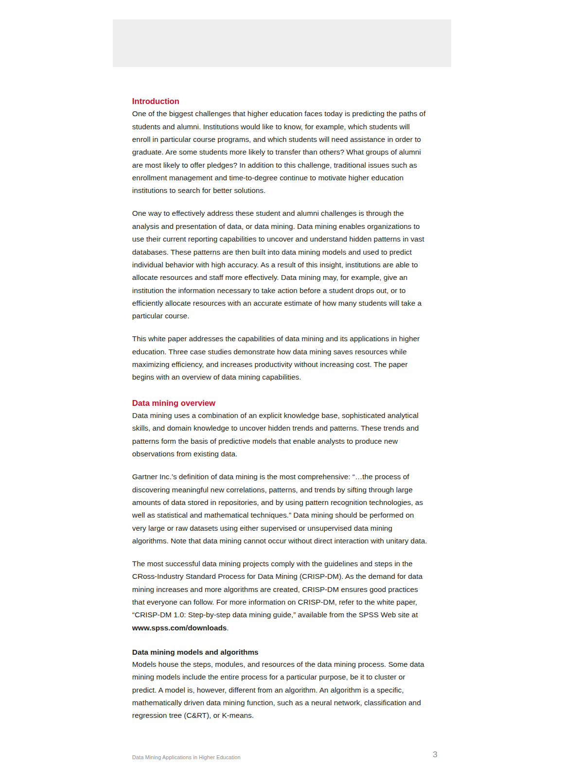Introduction
One of the biggest challenges that higher education faces today is predicting the paths of students and alumni. Institutions would like to know, for example, which students will enroll in particular course programs, and which students will need assistance in order to graduate. Are some students more likely to transfer than others? What groups of alumni are most likely to offer pledges? In addition to this challenge, traditional issues such as enrollment management and time-to-degree continue to motivate higher education institutions to search for better solutions.
One way to effectively address these student and alumni challenges is through the analysis and presentation of data, or data mining. Data mining enables organizations to use their current reporting capabilities to uncover and understand hidden patterns in vast databases. These patterns are then built into data mining models and used to predict individual behavior with high accuracy. As a result of this insight, institutions are able to allocate resources and staff more effectively. Data mining may, for example, give an institution the information necessary to take action before a student drops out, or to efficiently allocate resources with an accurate estimate of how many students will take a particular course.
This white paper addresses the capabilities of data mining and its applications in higher education. Three case studies demonstrate how data mining saves resources while maximizing efficiency, and increases productivity without increasing cost. The paper begins with an overview of data mining capabilities.
Data mining overview
Data mining uses a combination of an explicit knowledge base, sophisticated analytical skills, and domain knowledge to uncover hidden trends and patterns. These trends and patterns form the basis of predictive models that enable analysts to produce new observations from existing data.
Gartner Inc.’s definition of data mining is the most comprehensive: “…the process of discovering meaningful new correlations, patterns, and trends by sifting through large amounts of data stored in repositories, and by using pattern recognition technologies, as well as statistical and mathematical techniques.” Data mining should be performed on very large or raw datasets using either supervised or unsupervised data mining algorithms. Note that data mining cannot occur without direct interaction with unitary data.
The most successful data mining projects comply with the guidelines and steps in the CRoss-Industry Standard Process for Data Mining (CRISP-DM). As the demand for data mining increases and more algorithms are created, CRISP-DM ensures good practices that everyone can follow. For more information on CRISP-DM, refer to the white paper, “CRISP-DM 1.0: Step-by-step data mining guide,” available from the SPSS Web site at www.spss.com/downloads.
Data mining models and algorithms
Models house the steps, modules, and resources of the data mining process. Some data mining models include the entire process for a particular purpose, be it to cluster or predict. A model is, however, different from an algorithm. An algorithm is a specific, mathematically driven data mining function, such as a neural network, classification and regression tree (C&RT), or K-means.
Data Mining Applications in Higher Education
3